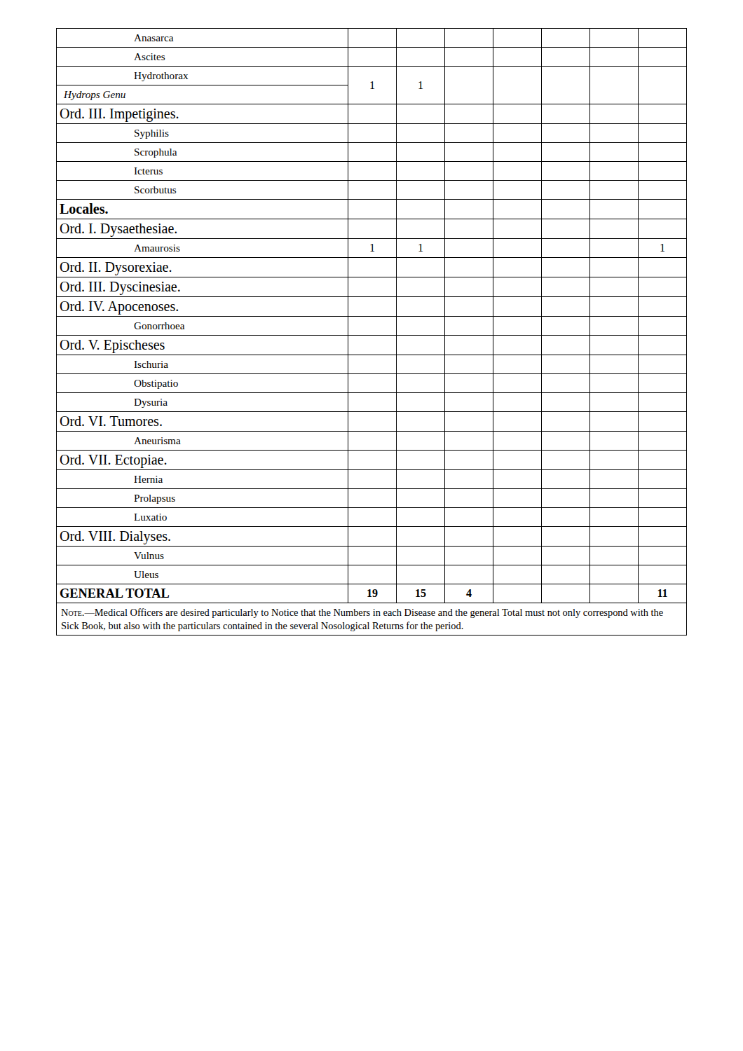| Anasarca | | | | | | | |
| Ascites | | | | | | | |
| Hydrothorax | 1 | 1 | | | | | |
| Hydrops Genu |
| Ord. III. Impetigines. | | | | | | | |
| Syphilis | | | | | | | |
| Scrophula | | | | | | | |
| Icterus | | | | | | | |
| Scorbutus | | | | | | | |
| Locales. | | | | | | | |
| Ord. I. Dysaethesiae. | | | | | | | |
| Amaurosis | 1 | 1 | | | | | 1 |
| Ord. II. Dysorexiae. | | | | | | | |
| Ord. III. Dyscinesiae. | | | | | | | |
| Ord. IV. Apocenoses. | | | | | | | |
| Gonorrhoea | | | | | | | |
| Ord. V. Epischeses | | | | | | | |
| Ischuria | | | | | | | |
| Obstipatio | | | | | | | |
| Dysuria | | | | | | | |
| Ord. VI. Tumores. | | | | | | | |
| Aneurisma | | | | | | | |
| Ord. VII. Ectopiae. | | | | | | | |
| Hernia | | | | | | | |
| Prolapsus | | | | | | | |
| Luxatio | | | | | | | |
| Ord. VIII. Dialyses. | | | | | | | |
| Vulnus | | | | | | | |
| Uleus | | | | | | | |
| GENERAL TOTAL | 19 | 15 | 4 | | | | 11 |
| Note. —Medical Officers are desired particularly to Notice that the Numbers in each Disease and the general Total must not only correspond with the Sick Book, but also with the particulars contained in the several Nosological Returns for the period. |